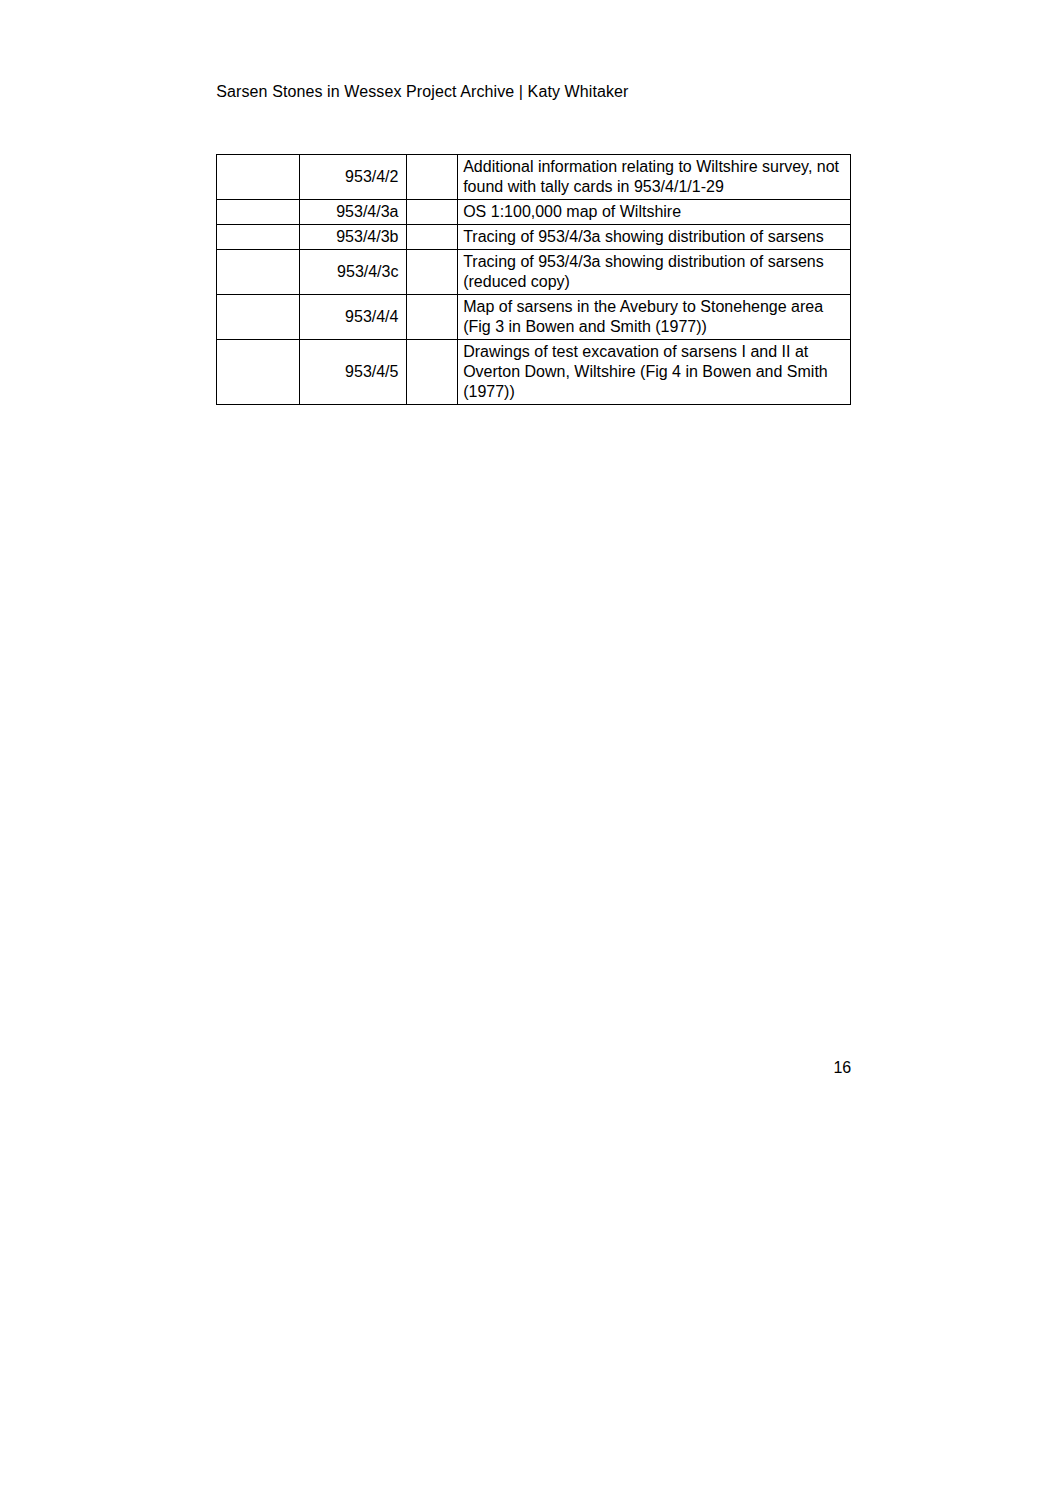Sarsen Stones in Wessex Project Archive | Katy Whitaker
| | 953/4/2 | | Additional information relating to Wiltshire survey, not found with tally cards in 953/4/1/1-29 |
| | 953/4/3a | | OS 1:100,000 map of Wiltshire |
| | 953/4/3b | | Tracing of 953/4/3a showing distribution of sarsens |
| | 953/4/3c | | Tracing of 953/4/3a showing distribution of sarsens (reduced copy) |
| | 953/4/4 | | Map of sarsens in the Avebury to Stonehenge area (Fig 3 in Bowen and Smith (1977)) |
| | 953/4/5 | | Drawings of test excavation of sarsens I and II at Overton Down, Wiltshire (Fig 4 in Bowen and Smith (1977)) |
16